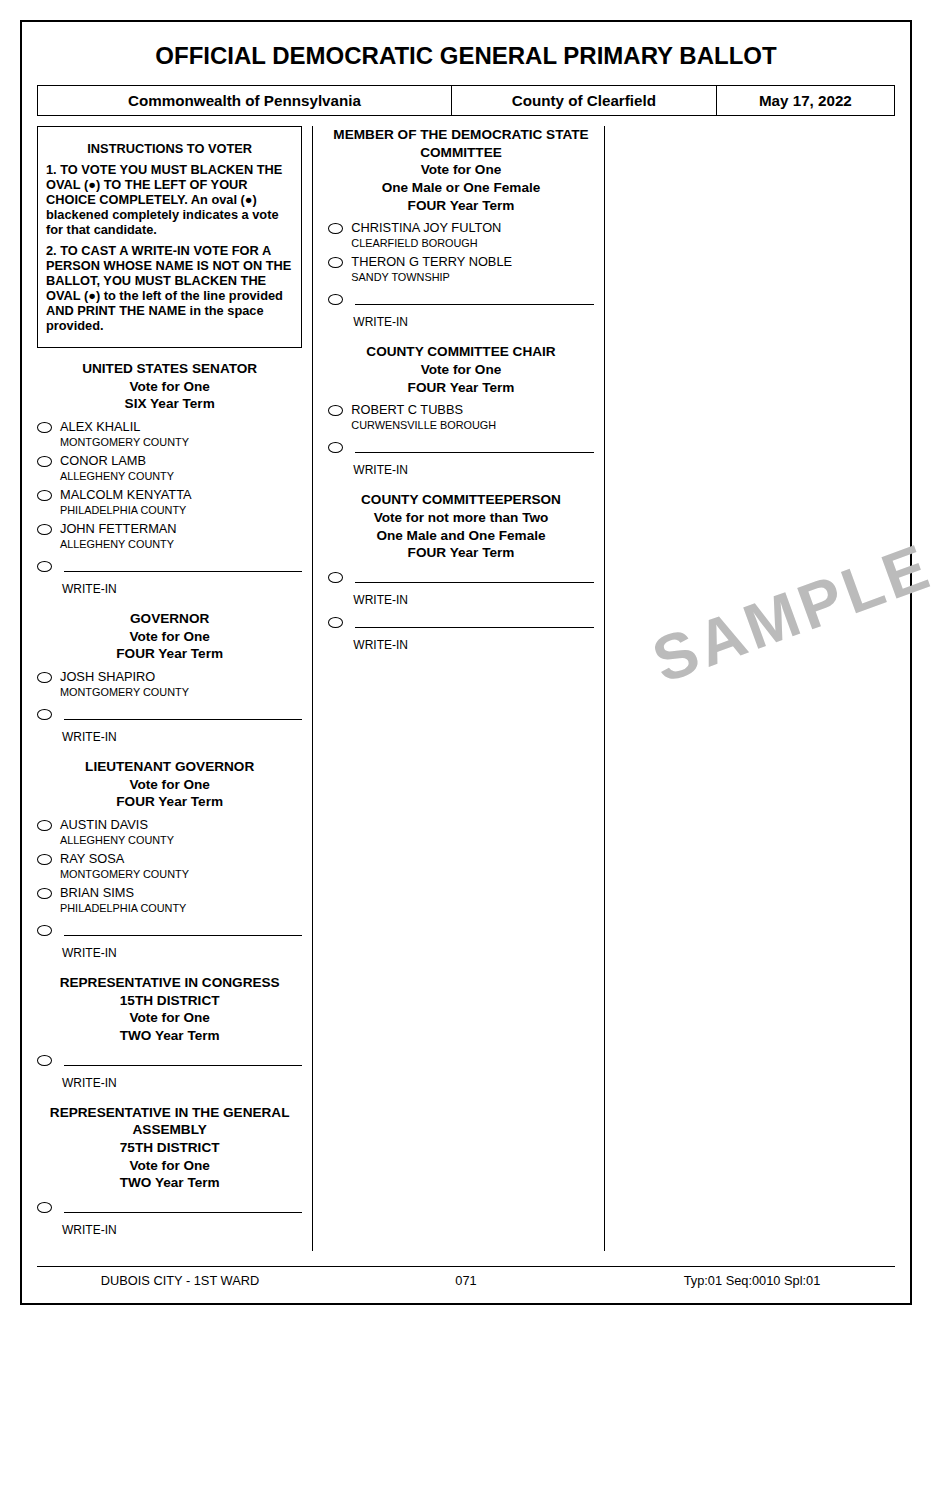OFFICIAL DEMOCRATIC GENERAL PRIMARY BALLOT
| Commonwealth of Pennsylvania | County of Clearfield | May 17, 2022 |
INSTRUCTIONS TO VOTER
1. TO VOTE YOU MUST BLACKEN THE OVAL (●) TO THE LEFT OF YOUR CHOICE COMPLETELY. An oval (●) blackened completely indicates a vote for that candidate.
2. TO CAST A WRITE-IN VOTE FOR A PERSON WHOSE NAME IS NOT ON THE BALLOT, YOU MUST BLACKEN THE OVAL (●) to the left of the line provided AND PRINT THE NAME in the space provided.
UNITED STATES SENATOR
Vote for One
SIX Year Term
ALEX KHALIL
MONTGOMERY COUNTY
CONOR LAMB
ALLEGHENY COUNTY
MALCOLM KENYATTA
PHILADELPHIA COUNTY
JOHN FETTERMAN
ALLEGHENY COUNTY
WRITE-IN
GOVERNOR
Vote for One
FOUR Year Term
JOSH SHAPIRO
MONTGOMERY COUNTY
WRITE-IN
LIEUTENANT GOVERNOR
Vote for One
FOUR Year Term
AUSTIN DAVIS
ALLEGHENY COUNTY
RAY SOSA
MONTGOMERY COUNTY
BRIAN SIMS
PHILADELPHIA COUNTY
WRITE-IN
REPRESENTATIVE IN CONGRESS
15TH DISTRICT
Vote for One
TWO Year Term
WRITE-IN
REPRESENTATIVE IN THE GENERAL ASSEMBLY
75TH DISTRICT
Vote for One
TWO Year Term
WRITE-IN
MEMBER OF THE DEMOCRATIC STATE COMMITTEE
Vote for One
One Male or One Female
FOUR Year Term
CHRISTINA JOY FULTON
CLEARFIELD BOROUGH
THERON G TERRY NOBLE
SANDY TOWNSHIP
WRITE-IN
COUNTY COMMITTEE CHAIR
Vote for One
FOUR Year Term
ROBERT C TUBBS
CURWENSVILLE BOROUGH
WRITE-IN
COUNTY COMMITTEEPERSON
Vote for not more than Two
One Male and One Female
FOUR Year Term
WRITE-IN
WRITE-IN
SAMPLE
DUBOIS CITY - 1ST WARD
071
Typ:01 Seq:0010 Spl:01